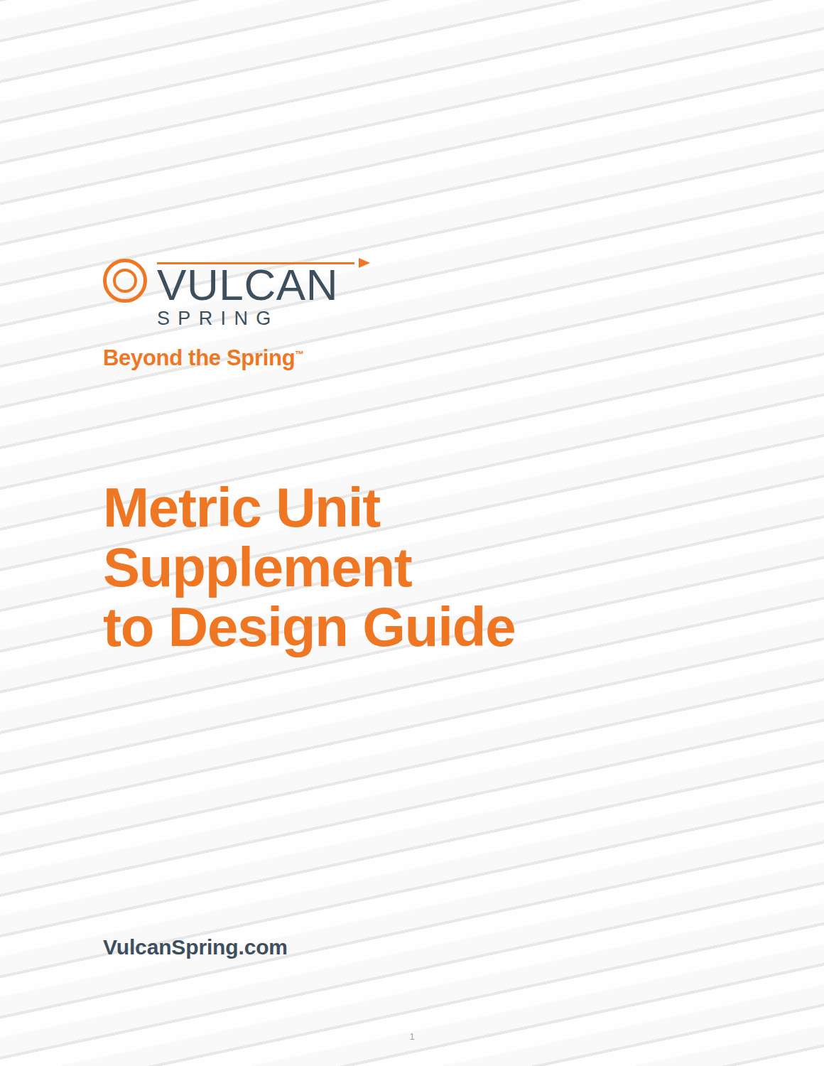VULCAN
SPRING
Beyond the Spring™
Metric Unit
Supplement
to Design Guide
VulcanSpring.com
1